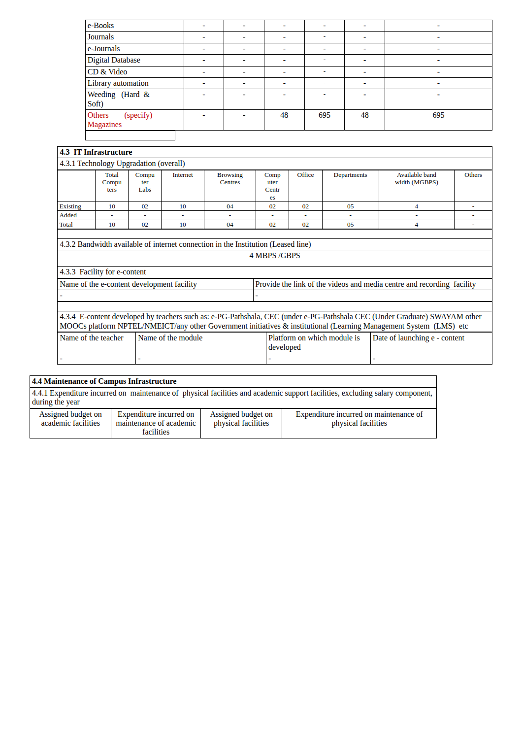| e-Books | - | - | - | - | - | - |
| Journals | - | - | - | - | - | - |
| e-Journals | - | - | - | - | - | - |
| Digital Database | - | - | - | - | - | - |
| CD & Video | - | - | - | - | - | - |
| Library automation | - | - | - | - | - | - |
| Weeding (Hard & Soft) | - | - | - | - | - | - |
| Others (specify) Magazines | - | - | 48 | 695 | 48 | 695 |
| 4.3 IT Infrastructure |
| 4.3.1 Technology Upgradation (overall) |
| | Total Compu ters | Compu ter Labs | Internet | Browsing Centres | Comp uter Centr es | Office | Departments | Available band width (MGBPS) | Others |
| Existing | 10 | 02 | 10 | 04 | 02 | 02 | 05 | 4 | - |
| Added | - | - | - | - | - | - | - | - | - |
| Total | 10 | 02 | 10 | 04 | 02 | 02 | 05 | 4 | - |
| 4.3.2 Bandwidth available of internet connection in the Institution (Leased line) |
| 4 MBPS /GBPS |
| 4.3.3 Facility for e-content |
| Name of the e-content development facility | Provide the link of the videos and media centre and recording facility |
| - | - |
| 4.3.4 E-content developed by teachers such as: e-PG-Pathshala, CEC (under e-PG-Pathshala CEC (Under Graduate) SWAYAM other MOOCs platform NPTEL/NMEICT/any other Government initiatives & institutional (Learning Management System (LMS) etc |
| Name of the teacher | Name of the module | Platform on which module is developed | Date of launching e - content |
| - | - | - | - |
| 4.4 Maintenance of Campus Infrastructure |
| 4.4.1 Expenditure incurred on maintenance of physical facilities and academic support facilities, excluding salary component, during the year |
| Assigned budget on academic facilities | Expenditure incurred on maintenance of academic facilities | Assigned budget on physical facilities | Expenditure incurred on maintenance of physical facilities |